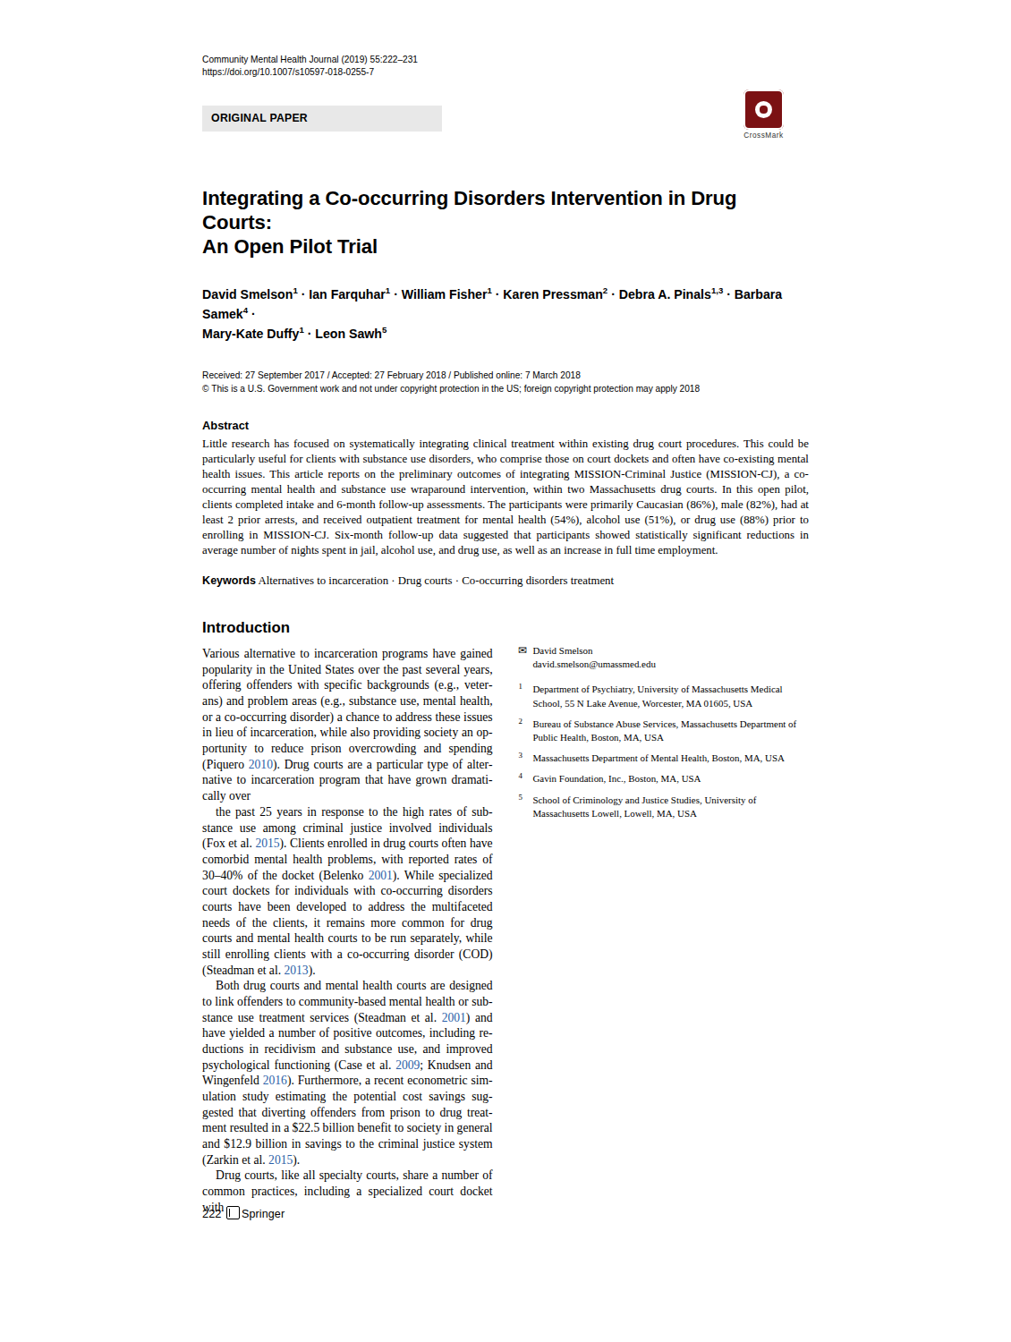Community Mental Health Journal (2019) 55:222–231 https://doi.org/10.1007/s10597-018-0255-7
ORIGINAL PAPER
CrossMark
Integrating a Co-occurring Disorders Intervention in Drug Courts:
An Open Pilot Trial
David Smelson1 · Ian Farquhar1 · William Fisher1 · Karen Pressman2 · Debra A. Pinals1,3 · Barbara Samek4 ·
Mary-Kate Duffy1 · Leon Sawh5
Received: 27 September 2017 / Accepted: 27 February 2018 / Published online: 7 March 2018
© This is a U.S. Government work and not under copyright protection in the US; foreign copyright protection may apply 2018
Abstract
Little research has focused on systematically integrating clinical treatment within existing drug court procedures. This could be particularly useful for clients with substance use disorders, who comprise those on court dockets and often have co-existing mental health issues. This article reports on the preliminary outcomes of integrating MISSION-Criminal Justice (MISSION-CJ), a co-occurring mental health and substance use wraparound intervention, within two Massachusetts drug courts. In this open pilot, clients completed intake and 6-month follow-up assessments. The participants were primarily Caucasian (86%), male (82%), had at least 2 prior arrests, and received outpatient treatment for mental health (54%), alcohol use (51%), or drug use (88%) prior to enrolling in MISSION-CJ. Six-month follow-up data suggested that participants showed statistically significant reductions in average number of nights spent in jail, alcohol use, and drug use, as well as an increase in full time employment.
Keywords Alternatives to incarceration · Drug courts · Co-occurring disorders treatment
Introduction
Various alternative to incarceration programs have gained popularity in the United States over the past several years, offering offenders with specific backgrounds (e.g., veterans) and problem areas (e.g., substance use, mental health, or a co-occurring disorder) a chance to address these issues in lieu of incarceration, while also providing society an opportunity to reduce prison overcrowding and spending (Piquero 2010). Drug courts are a particular type of alternative to incarceration program that have grown dramatically over
the past 25 years in response to the high rates of substance use among criminal justice involved individuals (Fox et al. 2015). Clients enrolled in drug courts often have comorbid mental health problems, with reported rates of 30–40% of the docket (Belenko 2001). While specialized court dockets for individuals with co-occurring disorders courts have been developed to address the multifaceted needs of the clients, it remains more common for drug courts and mental health courts to be run separately, while still enrolling clients with a co-occurring disorder (COD) (Steadman et al. 2013).
Both drug courts and mental health courts are designed to link offenders to community-based mental health or substance use treatment services (Steadman et al. 2001) and have yielded a number of positive outcomes, including reductions in recidivism and substance use, and improved psychological functioning (Case et al. 2009; Knudsen and Wingenfeld 2016). Furthermore, a recent econometric simulation study estimating the potential cost savings suggested that diverting offenders from prison to drug treatment resulted in a $22.5 billion benefit to society in general and $12.9 billion in savings to the criminal justice system (Zarkin et al. 2015).
Drug courts, like all specialty courts, share a number of common practices, including a specialized court docket with
✉
David Smelson
david.smelson@umassmed.edu
Department of Psychiatry, University of Massachusetts Medical School, 55 N Lake Avenue, Worcester, MA 01605, USA
Bureau of Substance Abuse Services, Massachusetts Department of Public Health, Boston, MA, USA
Massachusetts Department of Mental Health, Boston, MA, USA
Gavin Foundation, Inc., Boston, MA, USA
School of Criminology and Justice Studies, University of Massachusetts Lowell, Lowell, MA, USA
222 Springer